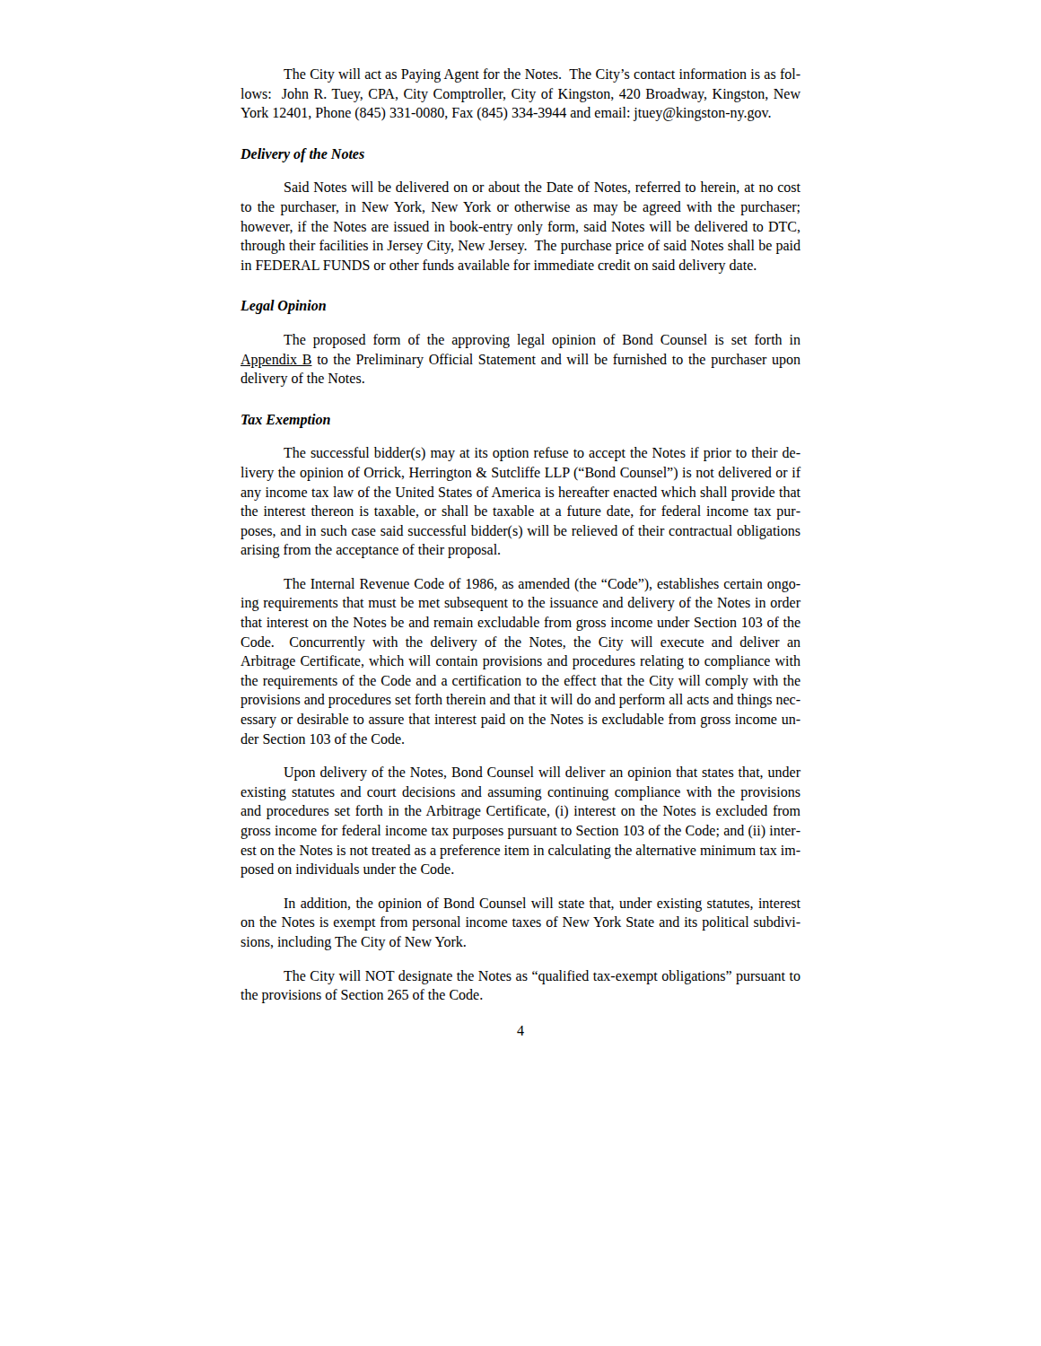The City will act as Paying Agent for the Notes. The City’s contact information is as follows: John R. Tuey, CPA, City Comptroller, City of Kingston, 420 Broadway, Kingston, New York 12401, Phone (845) 331-0080, Fax (845) 334-3944 and email: jtuey@kingston-ny.gov.
Delivery of the Notes
Said Notes will be delivered on or about the Date of Notes, referred to herein, at no cost to the purchaser, in New York, New York or otherwise as may be agreed with the purchaser; however, if the Notes are issued in book-entry only form, said Notes will be delivered to DTC, through their facilities in Jersey City, New Jersey. The purchase price of said Notes shall be paid in FEDERAL FUNDS or other funds available for immediate credit on said delivery date.
Legal Opinion
The proposed form of the approving legal opinion of Bond Counsel is set forth in Appendix B to the Preliminary Official Statement and will be furnished to the purchaser upon delivery of the Notes.
Tax Exemption
The successful bidder(s) may at its option refuse to accept the Notes if prior to their delivery the opinion of Orrick, Herrington & Sutcliffe LLP (“Bond Counsel”) is not delivered or if any income tax law of the United States of America is hereafter enacted which shall provide that the interest thereon is taxable, or shall be taxable at a future date, for federal income tax purposes, and in such case said successful bidder(s) will be relieved of their contractual obligations arising from the acceptance of their proposal.
The Internal Revenue Code of 1986, as amended (the “Code”), establishes certain ongoing requirements that must be met subsequent to the issuance and delivery of the Notes in order that interest on the Notes be and remain excludable from gross income under Section 103 of the Code. Concurrently with the delivery of the Notes, the City will execute and deliver an Arbitrage Certificate, which will contain provisions and procedures relating to compliance with the requirements of the Code and a certification to the effect that the City will comply with the provisions and procedures set forth therein and that it will do and perform all acts and things necessary or desirable to assure that interest paid on the Notes is excludable from gross income under Section 103 of the Code.
Upon delivery of the Notes, Bond Counsel will deliver an opinion that states that, under existing statutes and court decisions and assuming continuing compliance with the provisions and procedures set forth in the Arbitrage Certificate, (i) interest on the Notes is excluded from gross income for federal income tax purposes pursuant to Section 103 of the Code; and (ii) interest on the Notes is not treated as a preference item in calculating the alternative minimum tax imposed on individuals under the Code.
In addition, the opinion of Bond Counsel will state that, under existing statutes, interest on the Notes is exempt from personal income taxes of New York State and its political subdivisions, including The City of New York.
The City will NOT designate the Notes as “qualified tax-exempt obligations” pursuant to the provisions of Section 265 of the Code.
4